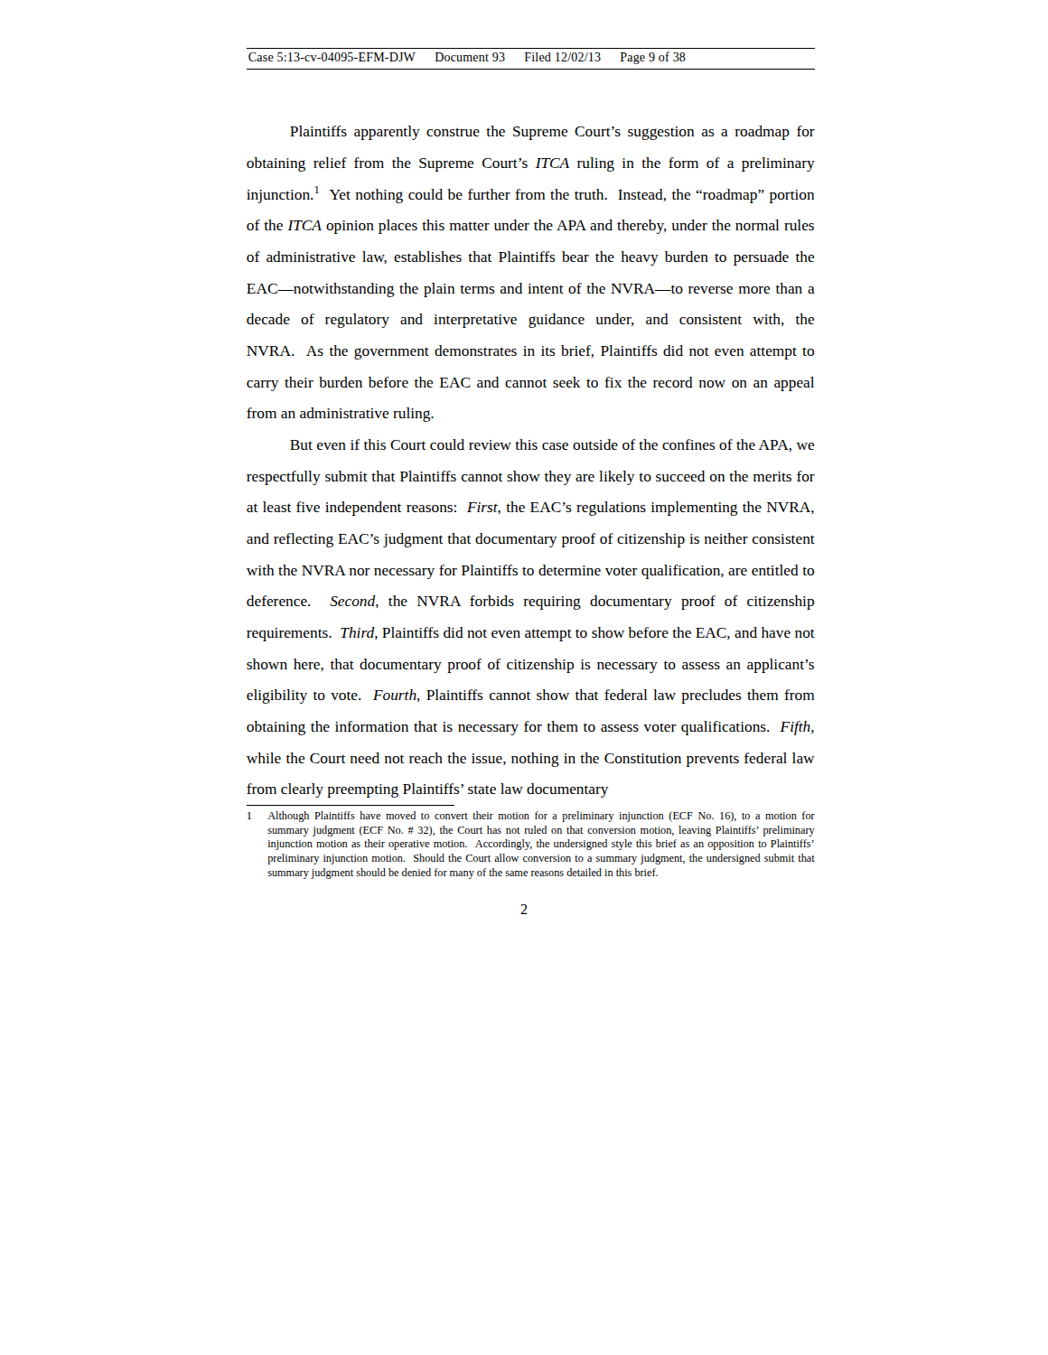Case 5:13-cv-04095-EFM-DJW Document 93 Filed 12/02/13 Page 9 of 38
Plaintiffs apparently construe the Supreme Court’s suggestion as a roadmap for obtaining relief from the Supreme Court’s ITCA ruling in the form of a preliminary injunction.1 Yet nothing could be further from the truth. Instead, the “roadmap” portion of the ITCA opinion places this matter under the APA and thereby, under the normal rules of administrative law, establishes that Plaintiffs bear the heavy burden to persuade the EAC—notwithstanding the plain terms and intent of the NVRA—to reverse more than a decade of regulatory and interpretative guidance under, and consistent with, the NVRA. As the government demonstrates in its brief, Plaintiffs did not even attempt to carry their burden before the EAC and cannot seek to fix the record now on an appeal from an administrative ruling.
But even if this Court could review this case outside of the confines of the APA, we respectfully submit that Plaintiffs cannot show they are likely to succeed on the merits for at least five independent reasons: First, the EAC’s regulations implementing the NVRA, and reflecting EAC’s judgment that documentary proof of citizenship is neither consistent with the NVRA nor necessary for Plaintiffs to determine voter qualification, are entitled to deference. Second, the NVRA forbids requiring documentary proof of citizenship requirements. Third, Plaintiffs did not even attempt to show before the EAC, and have not shown here, that documentary proof of citizenship is necessary to assess an applicant’s eligibility to vote. Fourth, Plaintiffs cannot show that federal law precludes them from obtaining the information that is necessary for them to assess voter qualifications. Fifth, while the Court need not reach the issue, nothing in the Constitution prevents federal law from clearly preempting Plaintiffs’ state law documentary
1
Although Plaintiffs have moved to convert their motion for a preliminary injunction (ECF No. 16), to a motion for summary judgment (ECF No. # 32), the Court has not ruled on that conversion motion, leaving Plaintiffs’ preliminary injunction motion as their operative motion. Accordingly, the undersigned style this brief as an opposition to Plaintiffs’ preliminary injunction motion. Should the Court allow conversion to a summary judgment, the undersigned submit that summary judgment should be denied for many of the same reasons detailed in this brief.
2